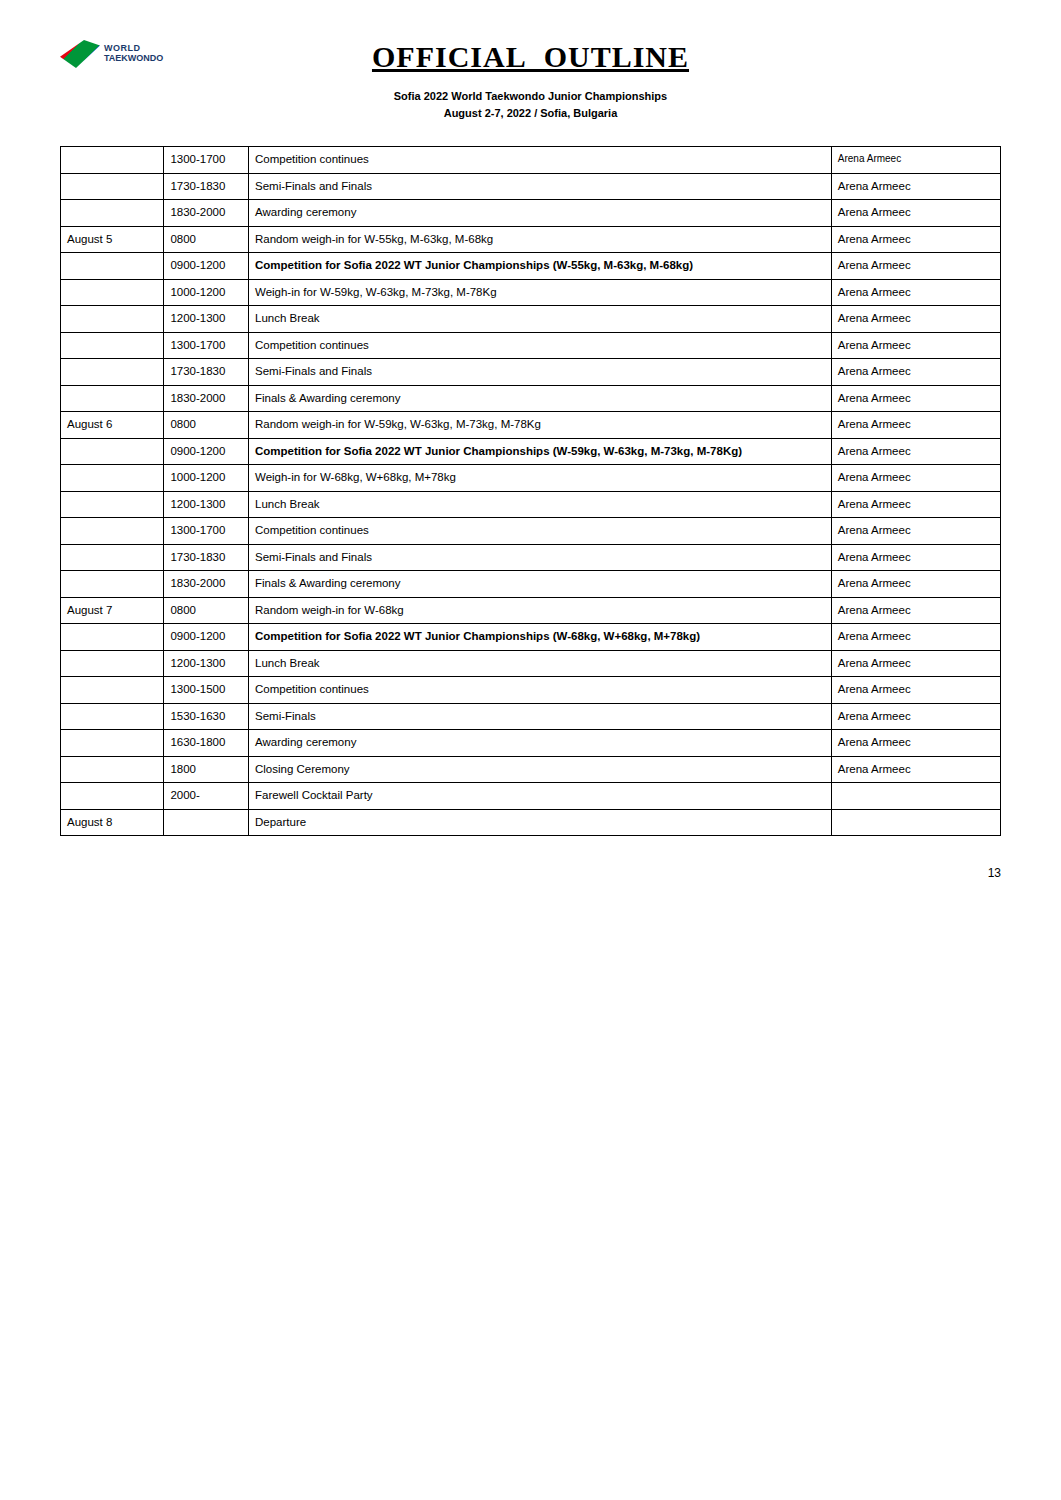WORLD
TAEKWONDO
OFFICIAL OUTLINE
Sofia 2022 World Taekwondo Junior Championships
August 2-7, 2022 / Sofia, Bulgaria
| | 1300-1700 | Competition continues | Arena Armeec |
| | 1730-1830 | Semi-Finals and Finals | Arena Armeec |
| | 1830-2000 | Awarding ceremony | Arena Armeec |
| August 5 | 0800 | Random weigh-in for W-55kg, M-63kg, M-68kg | Arena Armeec |
| | 0900-1200 | Competition for Sofia 2022 WT Junior Championships (W-55kg, M-63kg, M-68kg) | Arena Armeec |
| | 1000-1200 | Weigh-in for W-59kg, W-63kg, M-73kg, M-78Kg | Arena Armeec |
| | 1200-1300 | Lunch Break | Arena Armeec |
| | 1300-1700 | Competition continues | Arena Armeec |
| | 1730-1830 | Semi-Finals and Finals | Arena Armeec |
| | 1830-2000 | Finals & Awarding ceremony | Arena Armeec |
| August 6 | 0800 | Random weigh-in for W-59kg, W-63kg, M-73kg, M-78Kg | Arena Armeec |
| | 0900-1200 | Competition for Sofia 2022 WT Junior Championships (W-59kg, W-63kg, M-73kg, M-78Kg) | Arena Armeec |
| | 1000-1200 | Weigh-in for W-68kg, W+68kg, M+78kg | Arena Armeec |
| | 1200-1300 | Lunch Break | Arena Armeec |
| | 1300-1700 | Competition continues | Arena Armeec |
| | 1730-1830 | Semi-Finals and Finals | Arena Armeec |
| | 1830-2000 | Finals & Awarding ceremony | Arena Armeec |
| August 7 | 0800 | Random weigh-in for W-68kg | Arena Armeec |
| | 0900-1200 | Competition for Sofia 2022 WT Junior Championships (W-68kg, W+68kg, M+78kg) | Arena Armeec |
| | 1200-1300 | Lunch Break | Arena Armeec |
| | 1300-1500 | Competition continues | Arena Armeec |
| | 1530-1630 | Semi-Finals | Arena Armeec |
| | 1630-1800 | Awarding ceremony | Arena Armeec |
| | 1800 | Closing Ceremony | Arena Armeec |
| | 2000- | Farewell Cocktail Party | |
| August 8 | | Departure | |
13